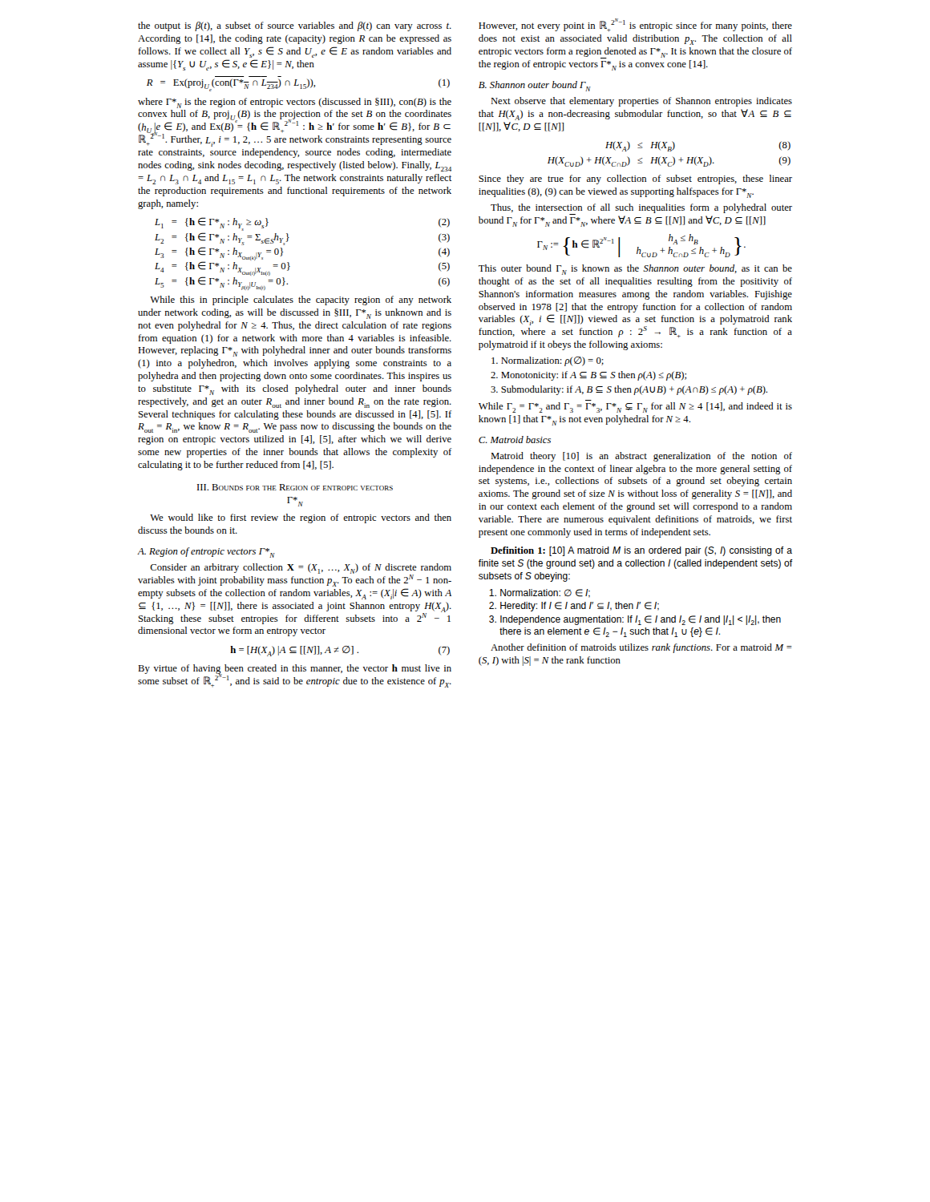the output is β(t), a subset of source variables and β(t) can vary across t. According to [14], the coding rate (capacity) region R can be expressed as follows. If we collect all Ys, s ∈ S and Ue, e ∈ E as random variables and assume |{Ys ∪ Ue, s ∈ S, e ∈ E}| = N, then
| R | = | Ex(proj U e ( con(Γ* N ∩ L 234 ) ∩ L 15 )), | (1) |
where Γ*N is the region of entropic vectors (discussed in §III), con(B) is the convex hull of B, projUe(B) is the projection of the set B on the coordinates (hUe|e ∈ E), and Ex(B) = {h ∈ ℝ+2N−1 : h ≥ h′ for some h′ ∈ B}, for B ⊂ ℝ+2N−1. Further, Li, i = 1, 2, … 5 are network constraints representing source rate constraints, source independency, source nodes coding, intermediate nodes coding, sink nodes decoding, respectively (listed below). Finally, L234 = L2 ∩ L3 ∩ L4 and L15 = L1 ∩ L5. The network constraints naturally reflect the reproduction requirements and functional requirements of the network graph, namely:
| L 1 | = | { h ∈ Γ* N : h Y s ≥ ω s } | (2) |
| L 2 | = | { h ∈ Γ* N : h Y S = Σ s ∈ S h Y s } | (3) |
| L 3 | = | { h ∈ Γ* N : h X Out( k ) / Y s = 0} | (4) |
| L 4 | = | { h ∈ Γ* N : h X Out( i ) / X In( i ) = 0} | (5) |
| L 5 | = | { h ∈ Γ* N : h Y β ( t ) / U In( t ) = 0}. | (6) |
While this in principle calculates the capacity region of any network under network coding, as will be discussed in §III, Γ*N is unknown and is not even polyhedral for N ≥ 4. Thus, the direct calculation of rate regions from equation (1) for a network with more than 4 variables is infeasible. However, replacing Γ*N with polyhedral inner and outer bounds transforms (1) into a polyhedron, which involves applying some constraints to a polyhedra and then projecting down onto some coordinates. This inspires us to substitute Γ*N with its closed polyhedral outer and inner bounds respectively, and get an outer Rout and inner bound Rin on the rate region. Several techniques for calculating these bounds are discussed in [4], [5]. If Rout = Rin, we know R = Rout. We pass now to discussing the bounds on the region on entropic vectors utilized in [4], [5], after which we will derive some new properties of the inner bounds that allows the complexity of calculating it to be further reduced from [4], [5].
III. Bounds for the Region of entropic vectors
Γ*N
We would like to first review the region of entropic vectors and then discuss the bounds on it.
A. Region of entropic vectors Γ*N
Consider an arbitrary collection X = (X1, …, XN) of N discrete random variables with joint probability mass function pX. To each of the 2N − 1 non-empty subsets of the collection of random variables, XA := (Xi|i ∈ A) with A ⊆ {1, …, N} = [[N]], there is associated a joint Shannon entropy H(XA). Stacking these subset entropies for different subsets into a 2N − 1 dimensional vector we form an entropy vector
| | | h = [ H ( X A ) / A ⊆ [[ N ]], A ≠ ∅] . | (7) |
By virtue of having been created in this manner, the vector h must live in some subset of ℝ+2N−1, and is said to be entropic due to the existence of pX. However, not every point in ℝ+2N−1 is entropic since for many points, there does not exist an associated valid distribution pX. The collection of all entropic vectors form a region denoted as Γ*N. It is known that the closure of the region of entropic vectors Γ*N is a convex cone [14].
B. Shannon outer bound ΓN
Next observe that elementary properties of Shannon entropies indicates that H(XA) is a non-decreasing submodular function, so that ∀A ⊆ B ⊆ [[N]], ∀C, D ⊆ [[N]]
| H ( X A ) | ≤ | H ( X B ) | (8) |
| H ( X C ∪ D ) + H ( X C ∩ D ) | ≤ | H ( X C ) + H ( X D ). | (9) |
Since they are true for any collection of subset entropies, these linear inequalities (8), (9) can be viewed as supporting halfspaces for Γ*N.
Thus, the intersection of all such inequalities form a polyhedral outer bound ΓN for Γ*N and Γ*N, where ∀A ⊆ B ⊆ [[N]] and ∀C, D ⊆ [[N]]
ΓN := {h ∈ ℝ2N−1 | hA ≤ hB hC∪D + hC∩D ≤ hC + hD }.
This outer bound ΓN is known as the Shannon outer bound, as it can be thought of as the set of all inequalities resulting from the positivity of Shannon's information measures among the random variables. Fujishige observed in 1978 [2] that the entropy function for a collection of random variables (Xi, i ∈ [[N]]) viewed as a set function is a polymatroid rank function, where a set function ρ : 2S → ℝ+ is a rank function of a polymatroid if it obeys the following axioms:
Normalization: ρ(∅) = 0;
Monotonicity: if A ⊆ B ⊆ S then ρ(A) ≤ ρ(B);
Submodularity: if A, B ⊆ S then ρ(A∪B) + ρ(A∩B) ≤ ρ(A) + ρ(B).
While Γ2 = Γ*2 and Γ3 = Γ*3, Γ*N ⊊ ΓN for all N ≥ 4 [14], and indeed it is known [1] that Γ*N is not even polyhedral for N ≥ 4.
C. Matroid basics
Matroid theory [10] is an abstract generalization of the notion of independence in the context of linear algebra to the more general setting of set systems, i.e., collections of subsets of a ground set obeying certain axioms. The ground set of size N is without loss of generality S = [[N]], and in our context each element of the ground set will correspond to a random variable. There are numerous equivalent definitions of matroids, we first present one commonly used in terms of independent sets.
Definition 1: [10] A matroid M is an ordered pair (S, I) consisting of a finite set S (the ground set) and a collection I (called independent sets) of subsets of S obeying:
Normalization: ∅ ∈ I;
Heredity: If I ∈ I and I′ ⊆ I, then I′ ∈ I;
Independence augmentation: If I1 ∈ I and I2 ∈ I and |I1| < |I2|, then there is an element e ∈ I2 − I1 such that I1 ∪ {e} ∈ I.
Another definition of matroids utilizes rank functions. For a matroid M = (S, I) with |S| = N the rank function